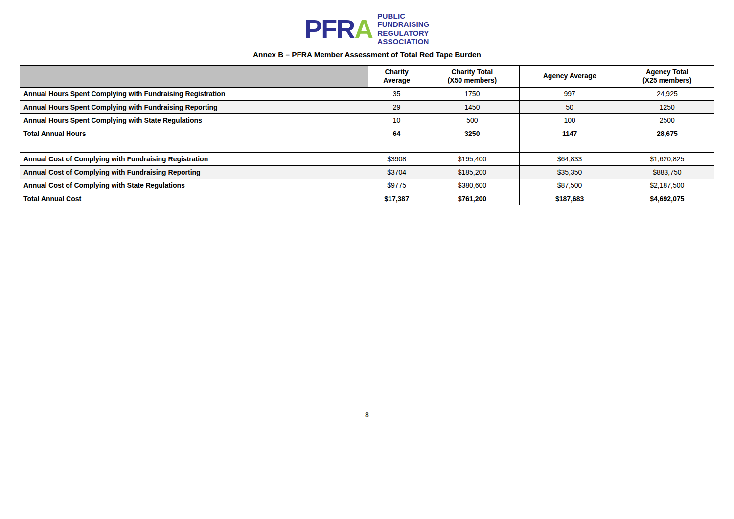PFRA Public
Fundraising
Regulatory
Association
Annex B – PFRA Member Assessment of Total Red Tape Burden
| | Charity Average | Charity Total (X50 members) | Agency Average | Agency Total (X25 members) |
| --- | --- | --- | --- | --- |
| Annual Hours Spent Complying with Fundraising Registration | 35 | 1750 | 997 | 24,925 |
| Annual Hours Spent Complying with Fundraising Reporting | 29 | 1450 | 50 | 1250 |
| Annual Hours Spent Complying with State Regulations | 10 | 500 | 100 | 2500 |
| Total Annual Hours | 64 | 3250 | 1147 | 28,675 |
| Annual Cost of Complying with Fundraising Registration | $3908 | $195,400 | $64,833 | $1,620,825 |
| Annual Cost of Complying with Fundraising Reporting | $3704 | $185,200 | $35,350 | $883,750 |
| Annual Cost of Complying with State Regulations | $9775 | $380,600 | $87,500 | $2,187,500 |
| Total Annual Cost | $17,387 | $761,200 | $187,683 | $4,692,075 |
8